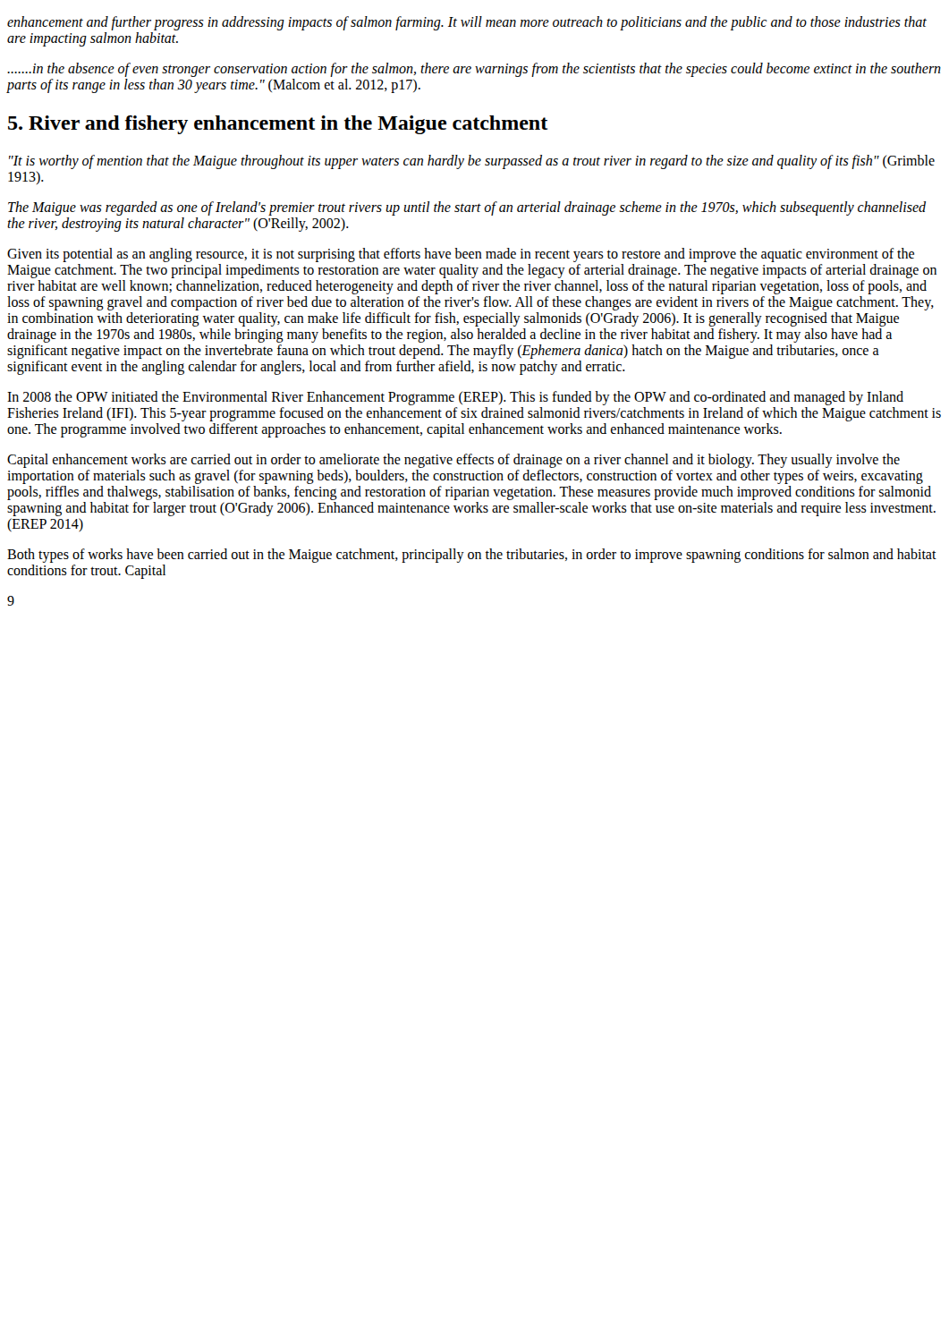enhancement and further progress in addressing impacts of salmon farming. It will mean more outreach to politicians and the public and to those industries that are impacting salmon habitat.
.......in the absence of even stronger conservation action for the salmon, there are warnings from the scientists that the species could become extinct in the southern parts of its range in less than 30 years time." (Malcom et al. 2012, p17).
5. River and fishery enhancement in the Maigue catchment
"It is worthy of mention that the Maigue throughout its upper waters can hardly be surpassed as a trout river in regard to the size and quality of its fish" (Grimble 1913).
The Maigue was regarded as one of Ireland's premier trout rivers up until the start of an arterial drainage scheme in the 1970s, which subsequently channelised the river, destroying its natural character" (O'Reilly, 2002).
Given its potential as an angling resource, it is not surprising that efforts have been made in recent years to restore and improve the aquatic environment of the Maigue catchment. The two principal impediments to restoration are water quality and the legacy of arterial drainage. The negative impacts of arterial drainage on river habitat are well known; channelization, reduced heterogeneity and depth of river the river channel, loss of the natural riparian vegetation, loss of pools, and loss of spawning gravel and compaction of river bed due to alteration of the river's flow. All of these changes are evident in rivers of the Maigue catchment. They, in combination with deteriorating water quality, can make life difficult for fish, especially salmonids (O'Grady 2006). It is generally recognised that Maigue drainage in the 1970s and 1980s, while bringing many benefits to the region, also heralded a decline in the river habitat and fishery. It may also have had a significant negative impact on the invertebrate fauna on which trout depend. The mayfly (Ephemera danica) hatch on the Maigue and tributaries, once a significant event in the angling calendar for anglers, local and from further afield, is now patchy and erratic.
In 2008 the OPW initiated the Environmental River Enhancement Programme (EREP). This is funded by the OPW and co-ordinated and managed by Inland Fisheries Ireland (IFI). This 5-year programme focused on the enhancement of six drained salmonid rivers/catchments in Ireland of which the Maigue catchment is one. The programme involved two different approaches to enhancement, capital enhancement works and enhanced maintenance works.
Capital enhancement works are carried out in order to ameliorate the negative effects of drainage on a river channel and it biology. They usually involve the importation of materials such as gravel (for spawning beds), boulders, the construction of deflectors, construction of vortex and other types of weirs, excavating pools, riffles and thalwegs, stabilisation of banks, fencing and restoration of riparian vegetation. These measures provide much improved conditions for salmonid spawning and habitat for larger trout (O'Grady 2006). Enhanced maintenance works are smaller-scale works that use on-site materials and require less investment. (EREP 2014)
Both types of works have been carried out in the Maigue catchment, principally on the tributaries, in order to improve spawning conditions for salmon and habitat conditions for trout. Capital
9